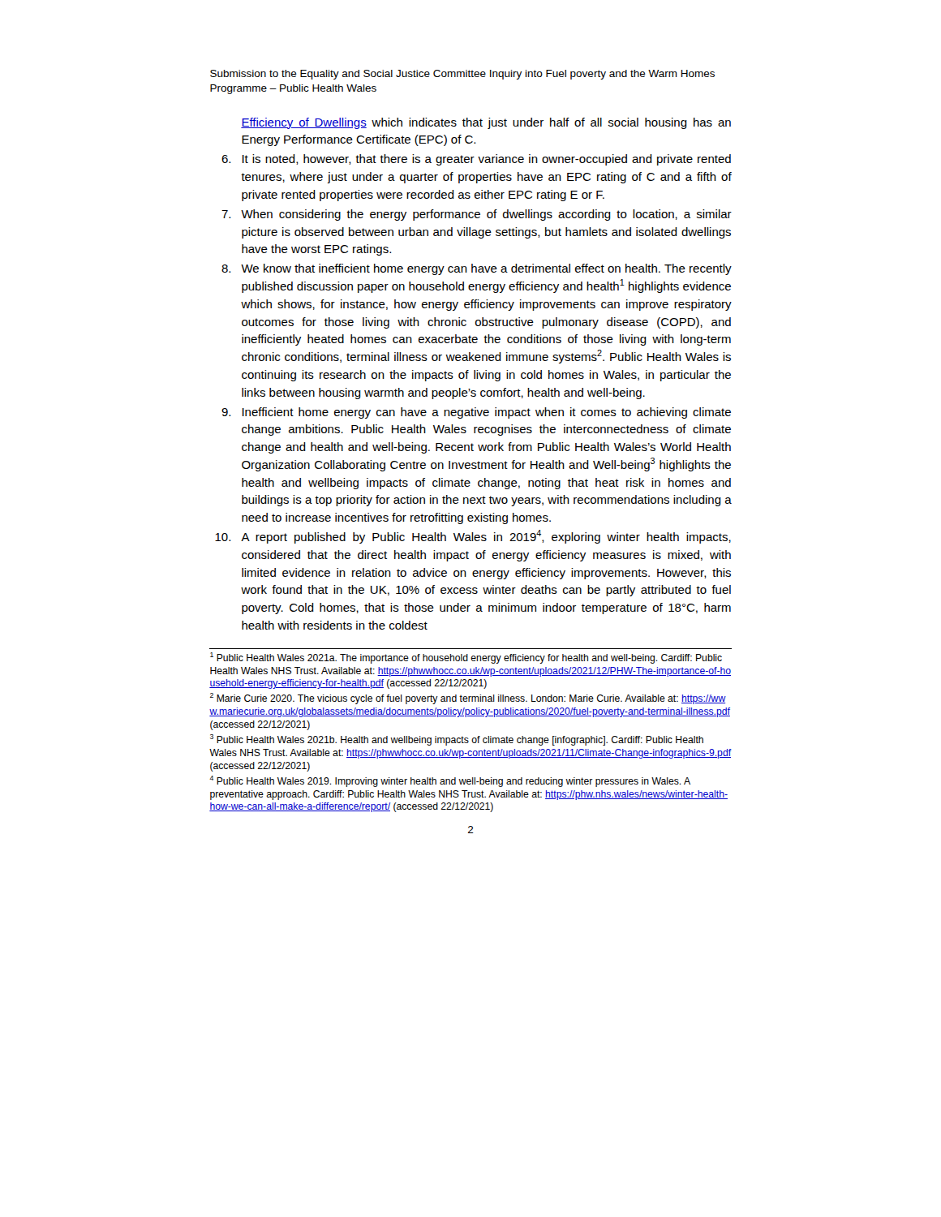Submission to the Equality and Social Justice Committee Inquiry into Fuel poverty and the Warm Homes Programme – Public Health Wales
Efficiency of Dwellings which indicates that just under half of all social housing has an Energy Performance Certificate (EPC) of C.
6. It is noted, however, that there is a greater variance in owner-occupied and private rented tenures, where just under a quarter of properties have an EPC rating of C and a fifth of private rented properties were recorded as either EPC rating E or F.
7. When considering the energy performance of dwellings according to location, a similar picture is observed between urban and village settings, but hamlets and isolated dwellings have the worst EPC ratings.
8. We know that inefficient home energy can have a detrimental effect on health. The recently published discussion paper on household energy efficiency and health1 highlights evidence which shows, for instance, how energy efficiency improvements can improve respiratory outcomes for those living with chronic obstructive pulmonary disease (COPD), and inefficiently heated homes can exacerbate the conditions of those living with long-term chronic conditions, terminal illness or weakened immune systems2. Public Health Wales is continuing its research on the impacts of living in cold homes in Wales, in particular the links between housing warmth and people’s comfort, health and well-being.
9. Inefficient home energy can have a negative impact when it comes to achieving climate change ambitions. Public Health Wales recognises the interconnectedness of climate change and health and well-being. Recent work from Public Health Wales’s World Health Organization Collaborating Centre on Investment for Health and Well-being3 highlights the health and wellbeing impacts of climate change, noting that heat risk in homes and buildings is a top priority for action in the next two years, with recommendations including a need to increase incentives for retrofitting existing homes.
10. A report published by Public Health Wales in 20194, exploring winter health impacts, considered that the direct health impact of energy efficiency measures is mixed, with limited evidence in relation to advice on energy efficiency improvements. However, this work found that in the UK, 10% of excess winter deaths can be partly attributed to fuel poverty. Cold homes, that is those under a minimum indoor temperature of 18°C, harm health with residents in the coldest
1 Public Health Wales 2021a. The importance of household energy efficiency for health and well-being. Cardiff: Public Health Wales NHS Trust. Available at: https://phwwhocc.co.uk/wp-content/uploads/2021/12/PHW-The-importance-of-household-energy-efficiency-for-health.pdf (accessed 22/12/2021)
2 Marie Curie 2020. The vicious cycle of fuel poverty and terminal illness. London: Marie Curie. Available at: https://www.mariecurie.org.uk/globalassets/media/documents/policy/policy-publications/2020/fuel-poverty-and-terminal-illness.pdf (accessed 22/12/2021)
3 Public Health Wales 2021b. Health and wellbeing impacts of climate change [infographic]. Cardiff: Public Health Wales NHS Trust. Available at: https://phwwhocc.co.uk/wp-content/uploads/2021/11/Climate-Change-infographics-9.pdf (accessed 22/12/2021)
4 Public Health Wales 2019. Improving winter health and well-being and reducing winter pressures in Wales. A preventative approach. Cardiff: Public Health Wales NHS Trust. Available at: https://phw.nhs.wales/news/winter-health-how-we-can-all-make-a-difference/report/ (accessed 22/12/2021)
2